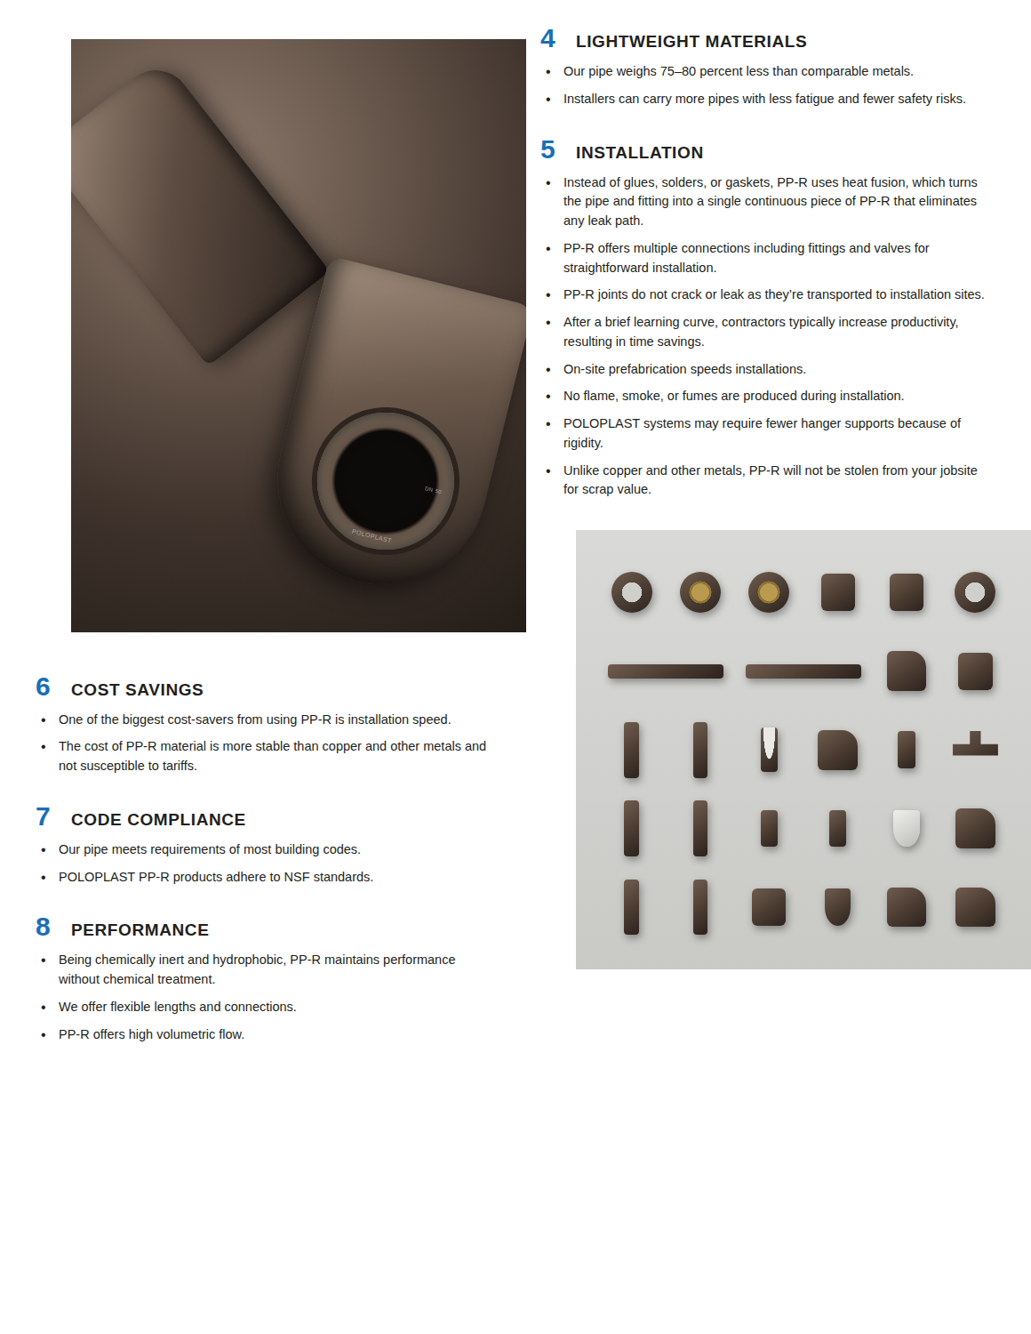6
Cost Savings
One of the biggest cost-savers from using PP-R is installation speed.
The cost of PP-R material is more stable than copper and other metals and not susceptible to tariffs.
7
Code Compliance
Our pipe meets requirements of most building codes.
POLOPLAST PP-R products adhere to NSF standards.
8
Performance
Being chemically inert and hydrophobic, PP-R maintains performance without chemical treatment.
We offer flexible lengths and connections.
PP-R offers high volumetric flow.
4
Lightweight Materials
Our pipe weighs 75–80 percent less than comparable metals.
Installers can carry more pipes with less fatigue and fewer safety risks.
5
Installation
Instead of glues, solders, or gaskets, PP-R uses heat fusion, which turns the pipe and fitting into a single continuous piece of PP-R that eliminates any leak path.
PP-R offers multiple connections including fittings and valves for straightforward installation.
PP-R joints do not crack or leak as they’re transported to installation sites.
After a brief learning curve, contractors typically increase productivity, resulting in time savings.
On-site prefabrication speeds installations.
No flame, smoke, or fumes are produced during installation.
POLOPLAST systems may require fewer hanger supports because of rigidity.
Unlike copper and other metals, PP-R will not be stolen from your jobsite for scrap value.